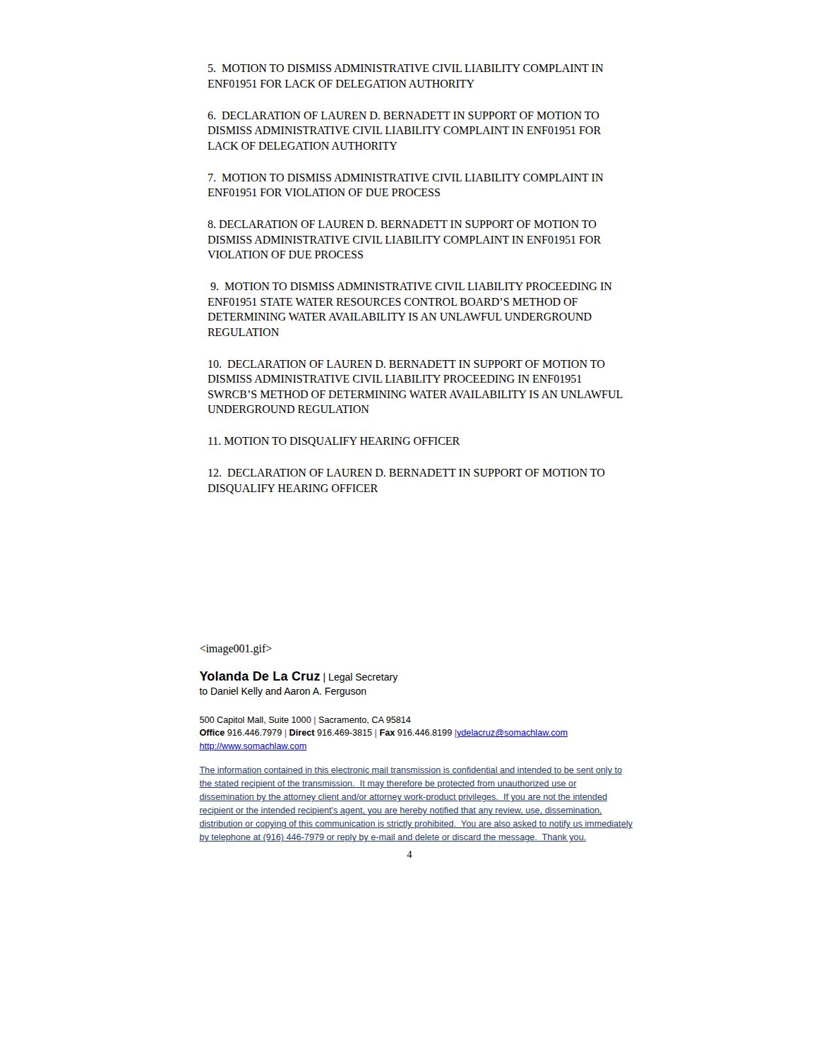5. MOTION TO DISMISS ADMINISTRATIVE CIVIL LIABILITY COMPLAINT IN ENF01951 FOR LACK OF DELEGATION AUTHORITY
6. DECLARATION OF LAUREN D. BERNADETT IN SUPPORT OF MOTION TO DISMISS ADMINISTRATIVE CIVIL LIABILITY COMPLAINT IN ENF01951 FOR LACK OF DELEGATION AUTHORITY
7. MOTION TO DISMISS ADMINISTRATIVE CIVIL LIABILITY COMPLAINT IN ENF01951 FOR VIOLATION OF DUE PROCESS
8. DECLARATION OF LAUREN D. BERNADETT IN SUPPORT OF MOTION TO DISMISS ADMINISTRATIVE CIVIL LIABILITY COMPLAINT IN ENF01951 FOR VIOLATION OF DUE PROCESS
9. MOTION TO DISMISS ADMINISTRATIVE CIVIL LIABILITY PROCEEDING IN ENF01951 STATE WATER RESOURCES CONTROL BOARD’S METHOD OF DETERMINING WATER AVAILABILITY IS AN UNLAWFUL UNDERGROUND REGULATION
10. DECLARATION OF LAUREN D. BERNADETT IN SUPPORT OF MOTION TO DISMISS ADMINISTRATIVE CIVIL LIABILITY PROCEEDING IN ENF01951 SWRCB’S METHOD OF DETERMINING WATER AVAILABILITY IS AN UNLAWFUL UNDERGROUND REGULATION
11. MOTION TO DISQUALIFY HEARING OFFICER
12. DECLARATION OF LAUREN D. BERNADETT IN SUPPORT OF MOTION TO DISQUALIFY HEARING OFFICER
<image001.gif>
Yolanda De La Cruz | Legal Secretary
to Daniel Kelly and Aaron A. Ferguson
500 Capitol Mall, Suite 1000 | Sacramento, CA 95814
Office 916.446.7979 | Direct 916.469-3815 | Fax 916.446.8199 |ydelacruz@somachlaw.com
http://www.somachlaw.com
The information contained in this electronic mail transmission is confidential and intended to be sent only to the stated recipient of the transmission. It may therefore be protected from unauthorized use or dissemination by the attorney client and/or attorney work-product privileges. If you are not the intended recipient or the intended recipient's agent, you are hereby notified that any review, use, dissemination, distribution or copying of this communication is strictly prohibited. You are also asked to notify us immediately by telephone at (916) 446-7979 or reply by e-mail and delete or discard the message. Thank you.
4